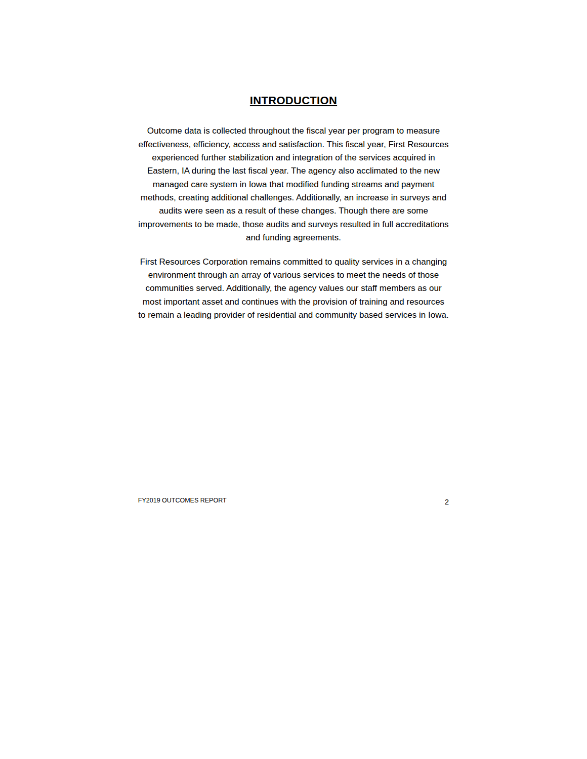INTRODUCTION
Outcome data is collected throughout the fiscal year per program to measure effectiveness, efficiency, access and satisfaction. This fiscal year, First Resources experienced further stabilization and integration of the services acquired in Eastern, IA during the last fiscal year. The agency also acclimated to the new managed care system in Iowa that modified funding streams and payment methods, creating additional challenges. Additionally, an increase in surveys and audits were seen as a result of these changes. Though there are some improvements to be made, those audits and surveys resulted in full accreditations and funding agreements.
First Resources Corporation remains committed to quality services in a changing environment through an array of various services to meet the needs of those communities served. Additionally, the agency values our staff members as our most important asset and continues with the provision of training and resources to remain a leading provider of residential and community based services in Iowa.
FY2019 OUTCOMES REPORT 2